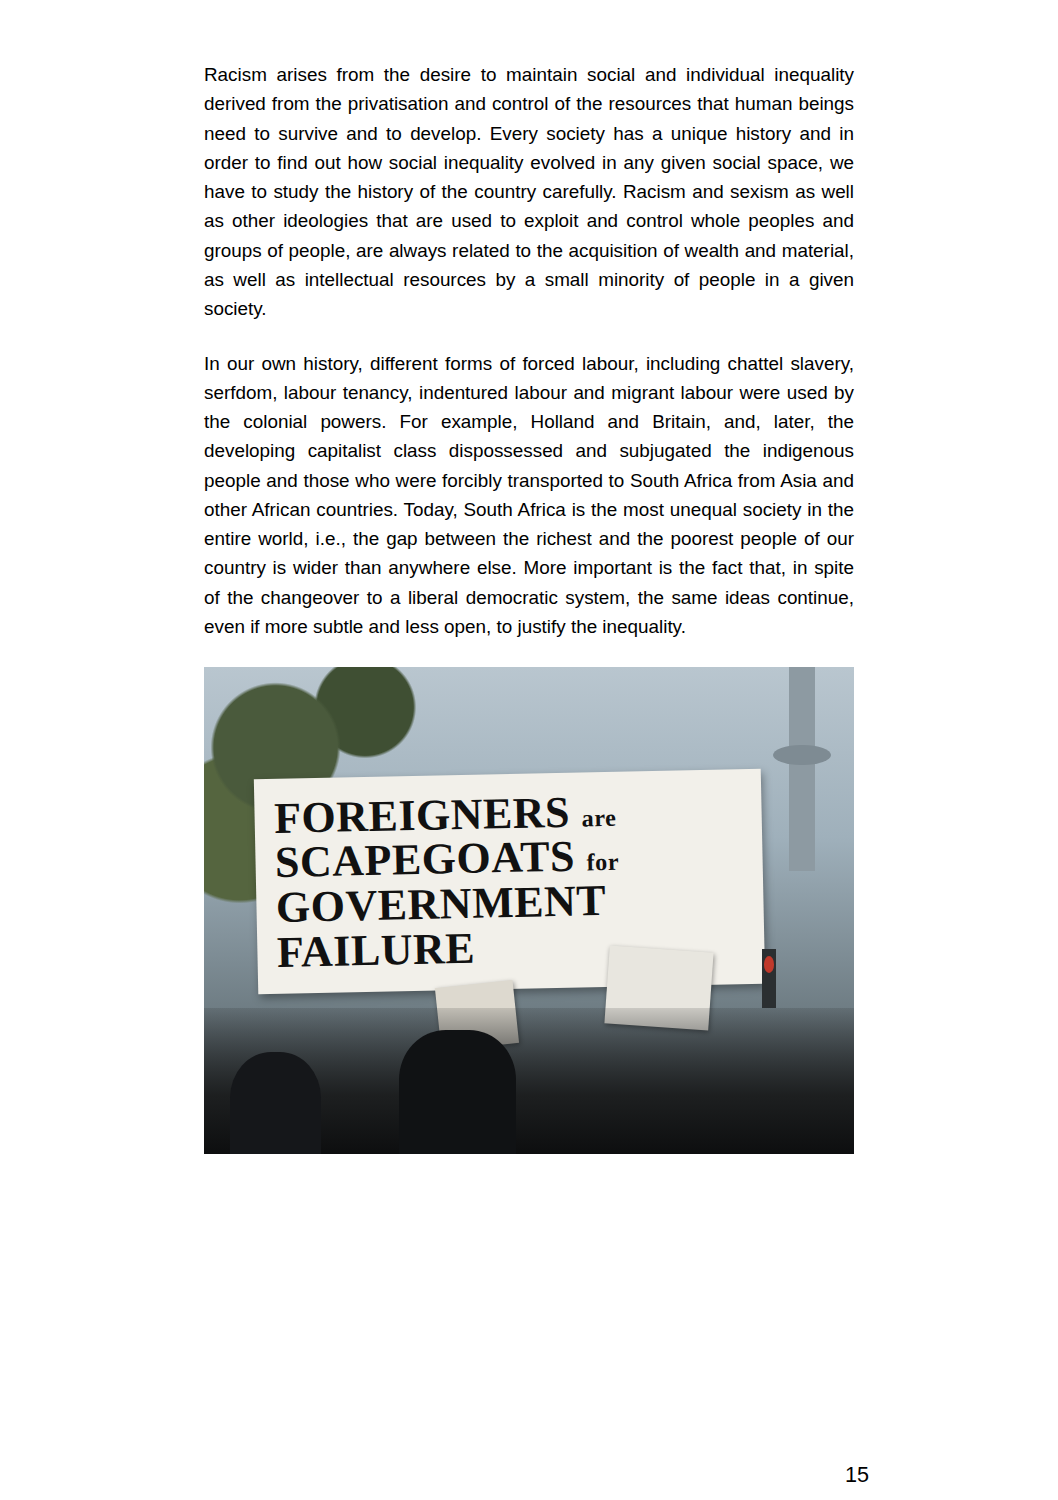Racism arises from the desire to maintain social and individual inequality derived from the privatisation and control of the resources that human beings need to survive and to develop. Every society has a unique history and in order to find out how social inequality evolved in any given social space, we have to study the history of the country carefully. Racism and sexism as well as other ideologies that are used to exploit and control whole peoples and groups of people, are always related to the acquisition of wealth and material, as well as intellectual resources by a small minority of people in a given society.
In our own history, different forms of forced labour, including chattel slavery, serfdom, labour tenancy, indentured labour and migrant labour were used by the colonial powers. For example, Holland and Britain, and, later, the developing capitalist class dispossessed and subjugated the indigenous people and those who were forcibly transported to South Africa from Asia and other African countries. Today, South Africa is the most unequal society in the entire world, i.e., the gap between the richest and the poorest people of our country is wider than anywhere else. More important is the fact that, in spite of the changeover to a liberal democratic system, the same ideas continue, even if more subtle and less open, to justify the inequality.
FOREIGNERS are
SCAPEGOATS for
GOVERNMENT
FAILURE
15